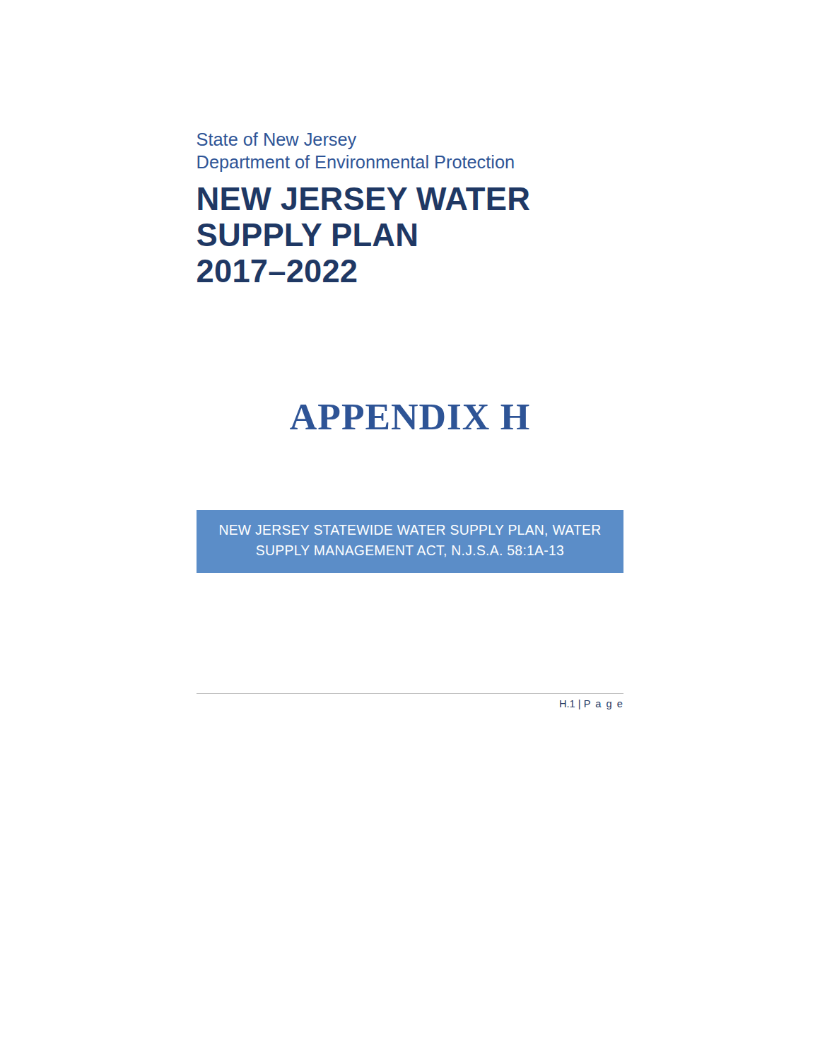State of New Jersey
Department of Environmental Protection
NEW JERSEY WATER SUPPLY PLAN2017–2022
APPENDIX H
NEW JERSEY STATEWIDE WATER SUPPLY PLAN, WATER SUPPLY MANAGEMENT ACT, N.J.S.A. 58:1A-13
H.1 | P a g e